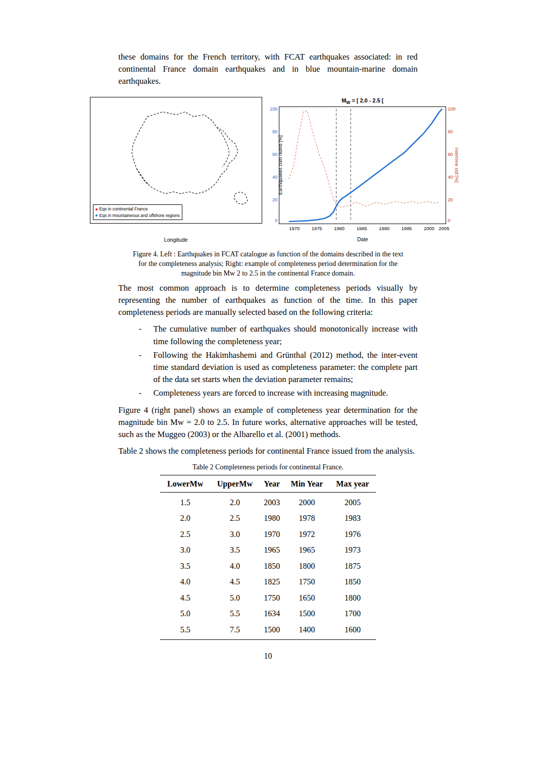these domains for the French territory, with FCAT earthquakes associated: in red continental France domain earthquakes and in blue mountain-marine domain earthquakes.
Latitude
52
50
48
46
44
42
40
-5
0
5
10
Eqs in continental France
Eqs in mountaineous and offshore regions
Longitude
MW = [ 2.0 - 2.5 [
Earthquakes cum numb [%]
Intertime std [%]
100
80
60
40
20
0
100
80
60
40
20
0
1970
1975
1980
1985
1990
1995
2000
2005
Date
Figure 4. Left : Earthquakes in FCAT catalogue as function of the domains described in the text for the completeness analysis; Right: example of completeness period determination for the magnitude bin Mw 2 to 2.5 in the continental France domain.
The most common approach is to determine completeness periods visually by representing the number of earthquakes as function of the time. In this paper completeness periods are manually selected based on the following criteria:
The cumulative number of earthquakes should monotonically increase with time following the completeness year;
Following the Hakimhashemi and Grünthal (2012) method, the inter-event time standard deviation is used as completeness parameter: the complete part of the data set starts when the deviation parameter remains;
Completeness years are forced to increase with increasing magnitude.
Figure 4 (right panel) shows an example of completeness year determination for the magnitude bin Mw = 2.0 to 2.5. In future works, alternative approaches will be tested, such as the Muggeo (2003) or the Albarello et al. (2001) methods.
Table 2 shows the completeness periods for continental France issued from the analysis.
Table 2 Completeness periods for continental France.
| LowerMw | UpperMw | Year | Min Year | Max year |
| --- | --- | --- | --- | --- |
| 1.5 | 2.0 | 2003 | 2000 | 2005 |
| 2.0 | 2.5 | 1980 | 1978 | 1983 |
| 2.5 | 3.0 | 1970 | 1972 | 1976 |
| 3.0 | 3.5 | 1965 | 1965 | 1973 |
| 3.5 | 4.0 | 1850 | 1800 | 1875 |
| 4.0 | 4.5 | 1825 | 1750 | 1850 |
| 4.5 | 5.0 | 1750 | 1650 | 1800 |
| 5.0 | 5.5 | 1634 | 1500 | 1700 |
| 5.5 | 7.5 | 1500 | 1400 | 1600 |
10